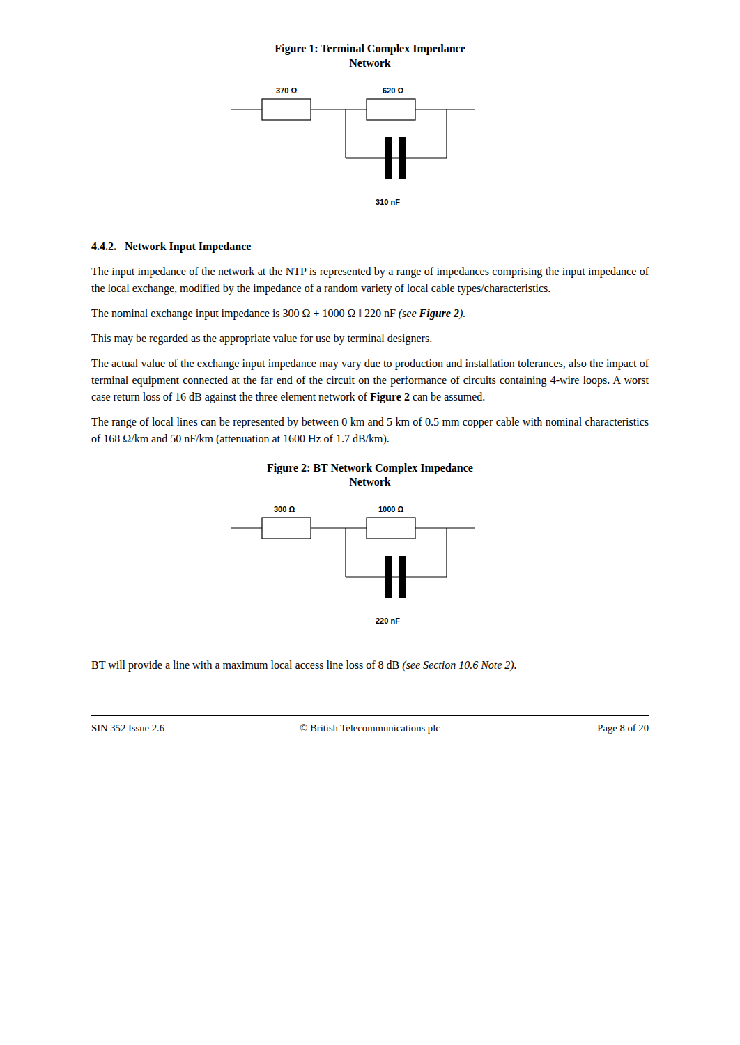Figure 1: Terminal Complex Impedance
Network
370 Ω 620 Ω 310 nF
4.4.2. Network Input Impedance
The input impedance of the network at the NTP is represented by a range of impedances comprising the input impedance of the local exchange, modified by the impedance of a random variety of local cable types/characteristics.
The nominal exchange input impedance is 300 Ω + 1000 Ω ‖ 220 nF (see Figure 2).
This may be regarded as the appropriate value for use by terminal designers.
The actual value of the exchange input impedance may vary due to production and installation tolerances, also the impact of terminal equipment connected at the far end of the circuit on the performance of circuits containing 4-wire loops. A worst case return loss of 16 dB against the three element network of Figure 2 can be assumed.
The range of local lines can be represented by between 0 km and 5 km of 0.5 mm copper cable with nominal characteristics of 168 Ω/km and 50 nF/km (attenuation at 1600 Hz of 1.7 dB/km).
Figure 2: BT Network Complex Impedance
Network
300 Ω 1000 Ω 220 nF
BT will provide a line with a maximum local access line loss of 8 dB (see Section 10.6 Note 2).
SIN 352 Issue 2.6
© British Telecommunications plc
Page 8 of 20